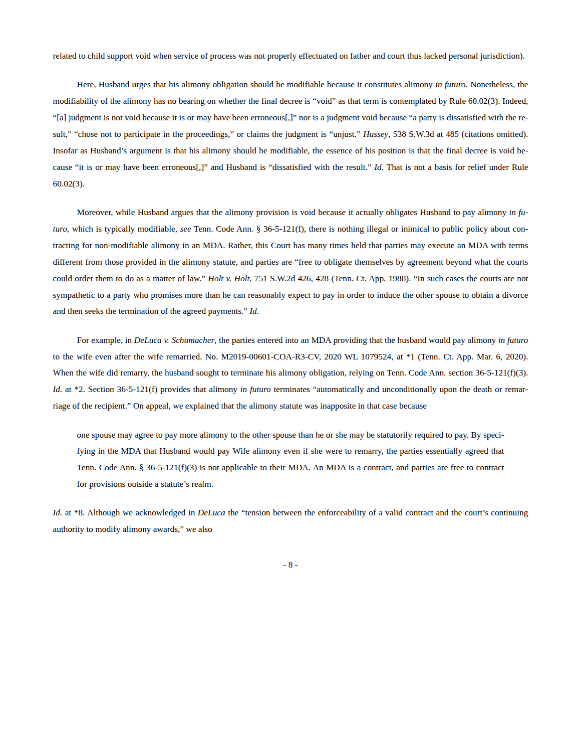related to child support void when service of process was not properly effectuated on father and court thus lacked personal jurisdiction).
Here, Husband urges that his alimony obligation should be modifiable because it constitutes alimony in futuro. Nonetheless, the modifiability of the alimony has no bearing on whether the final decree is “void” as that term is contemplated by Rule 60.02(3). Indeed, “[a] judgment is not void because it is or may have been erroneous[,]” nor is a judgment void because “a party is dissatisfied with the result,” “chose not to participate in the proceedings,” or claims the judgment is “unjust.” Hussey, 538 S.W.3d at 485 (citations omitted). Insofar as Husband’s argument is that his alimony should be modifiable, the essence of his position is that the final decree is void because “it is or may have been erroneous[,]” and Husband is “dissatisfied with the result.” Id. That is not a basis for relief under Rule 60.02(3).
Moreover, while Husband argues that the alimony provision is void because it actually obligates Husband to pay alimony in futuro, which is typically modifiable, see Tenn. Code Ann. § 36-5-121(f), there is nothing illegal or inimical to public policy about contracting for non-modifiable alimony in an MDA. Rather, this Court has many times held that parties may execute an MDA with terms different from those provided in the alimony statute, and parties are “free to obligate themselves by agreement beyond what the courts could order them to do as a matter of law.” Holt v. Holt, 751 S.W.2d 426, 428 (Tenn. Ct. App. 1988). “In such cases the courts are not sympathetic to a party who promises more than he can reasonably expect to pay in order to induce the other spouse to obtain a divorce and then seeks the termination of the agreed payments.” Id.
For example, in DeLuca v. Schumacher, the parties entered into an MDA providing that the husband would pay alimony in futuro to the wife even after the wife remarried. No. M2019-00601-COA-R3-CV, 2020 WL 1079524, at *1 (Tenn. Ct. App. Mar. 6, 2020). When the wife did remarry, the husband sought to terminate his alimony obligation, relying on Tenn. Code Ann. section 36-5-121(f)(3). Id. at *2. Section 36-5-121(f) provides that alimony in futuro terminates “automatically and unconditionally upon the death or remarriage of the recipient.” On appeal, we explained that the alimony statute was inapposite in that case because
one spouse may agree to pay more alimony to the other spouse than he or she may be statutorily required to pay. By specifying in the MDA that Husband would pay Wife alimony even if she were to remarry, the parties essentially agreed that Tenn. Code Ann. § 36-5-121(f)(3) is not applicable to their MDA. An MDA is a contract, and parties are free to contract for provisions outside a statute’s realm.
Id. at *8. Although we acknowledged in DeLuca the “tension between the enforceability of a valid contract and the court’s continuing authority to modify alimony awards,” we also
- 8 -